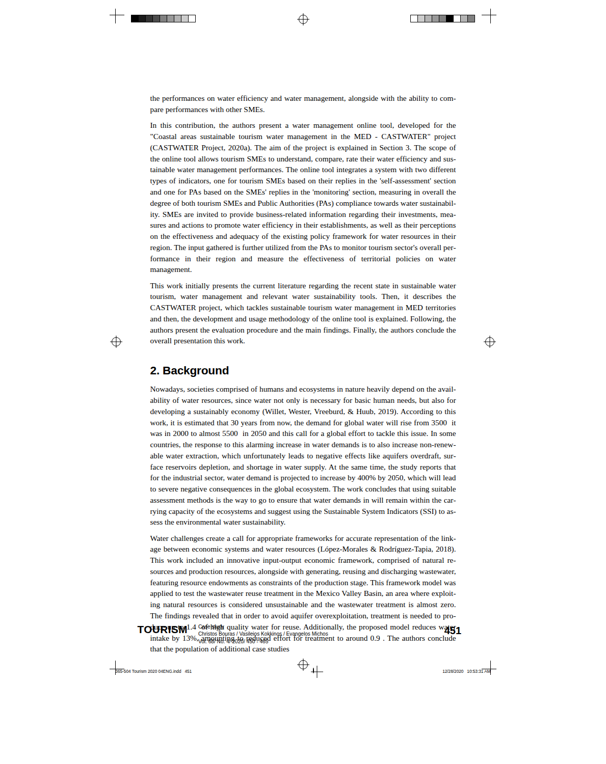the performances on water efficiency and water management, alongside with the ability to compare performances with other SMEs.
In this contribution, the authors present a water management online tool, developed for the "Coastal areas sustainable tourism water management in the MED - CASTWATER" project (CASTWATER Project, 2020a). The aim of the project is explained in Section 3. The scope of the online tool allows tourism SMEs to understand, compare, rate their water efficiency and sustainable water management performances. The online tool integrates a system with two different types of indicators, one for tourism SMEs based on their replies in the 'self-assessment' section and one for PAs based on the SMEs' replies in the 'monitoring' section, measuring in overall the degree of both tourism SMEs and Public Authorities (PAs) compliance towards water sustainability. SMEs are invited to provide business-related information regarding their investments, measures and actions to promote water efficiency in their establishments, as well as their perceptions on the effectiveness and adequacy of the existing policy framework for water resources in their region. The input gathered is further utilized from the PAs to monitor tourism sector's overall performance in their region and measure the effectiveness of territorial policies on water management.
This work initially presents the current literature regarding the recent state in sustainable water tourism, water management and relevant water sustainability tools. Then, it describes the CASTWATER project, which tackles sustainable tourism water management in MED territories and then, the development and usage methodology of the online tool is explained. Following, the authors present the evaluation procedure and the main findings. Finally, the authors conclude the overall presentation this work.
2. Background
Nowadays, societies comprised of humans and ecosystems in nature heavily depend on the availability of water resources, since water not only is necessary for basic human needs, but also for developing a sustainably economy (Willet, Wester, Vreeburd, & Huub, 2019). According to this work, it is estimated that 30 years from now, the demand for global water will rise from 3500 it was in 2000 to almost 5500 in 2050 and this call for a global effort to tackle this issue. In some countries, the response to this alarming increase in water demands is to also increase non-renewable water extraction, which unfortunately leads to negative effects like aquifers overdraft, surface reservoirs depletion, and shortage in water supply. At the same time, the study reports that for the industrial sector, water demand is projected to increase by 400% by 2050, which will lead to severe negative consequences in the global ecosystem. The work concludes that using suitable assessment methods is the way to go to ensure that water demands in will remain within the carrying capacity of the ecosystems and suggest using the Sustainable System Indicators (SSI) to assess the environmental water sustainability.
Water challenges create a call for appropriate frameworks for accurate representation of the linkage between economic systems and water resources (López-Morales & Rodríguez-Tapia, 2018). This work included an innovative input-output economic framework, comprised of natural resources and production resources, alongside with generating, reusing and discharging wastewater, featuring resource endowments as constraints of the production stage. This framework model was applied to test the wastewater reuse treatment in the Mexico Valley Basin, an area where exploiting natural resources is considered unsustainable and the wastewater treatment is almost zero. The findings revealed that in order to avoid aquifer overexploitation, treatment is needed to produce up to 1.4 of high quality water for reuse. Additionally, the proposed model reduces water intake by 13%, amounting to reduced effort for treatment to around 0.9 . The authors conclude that the population of additional case studies
TOURISM
Case study
Christos Bouras / Vasileios Kokkinos / Evangelos Michos
Vol. 68/ No. 4/ 2020/ 450 - 465
451
365-504 Tourism 2020 04ENG.indd 451
12/28/2020 10:53:31 AM